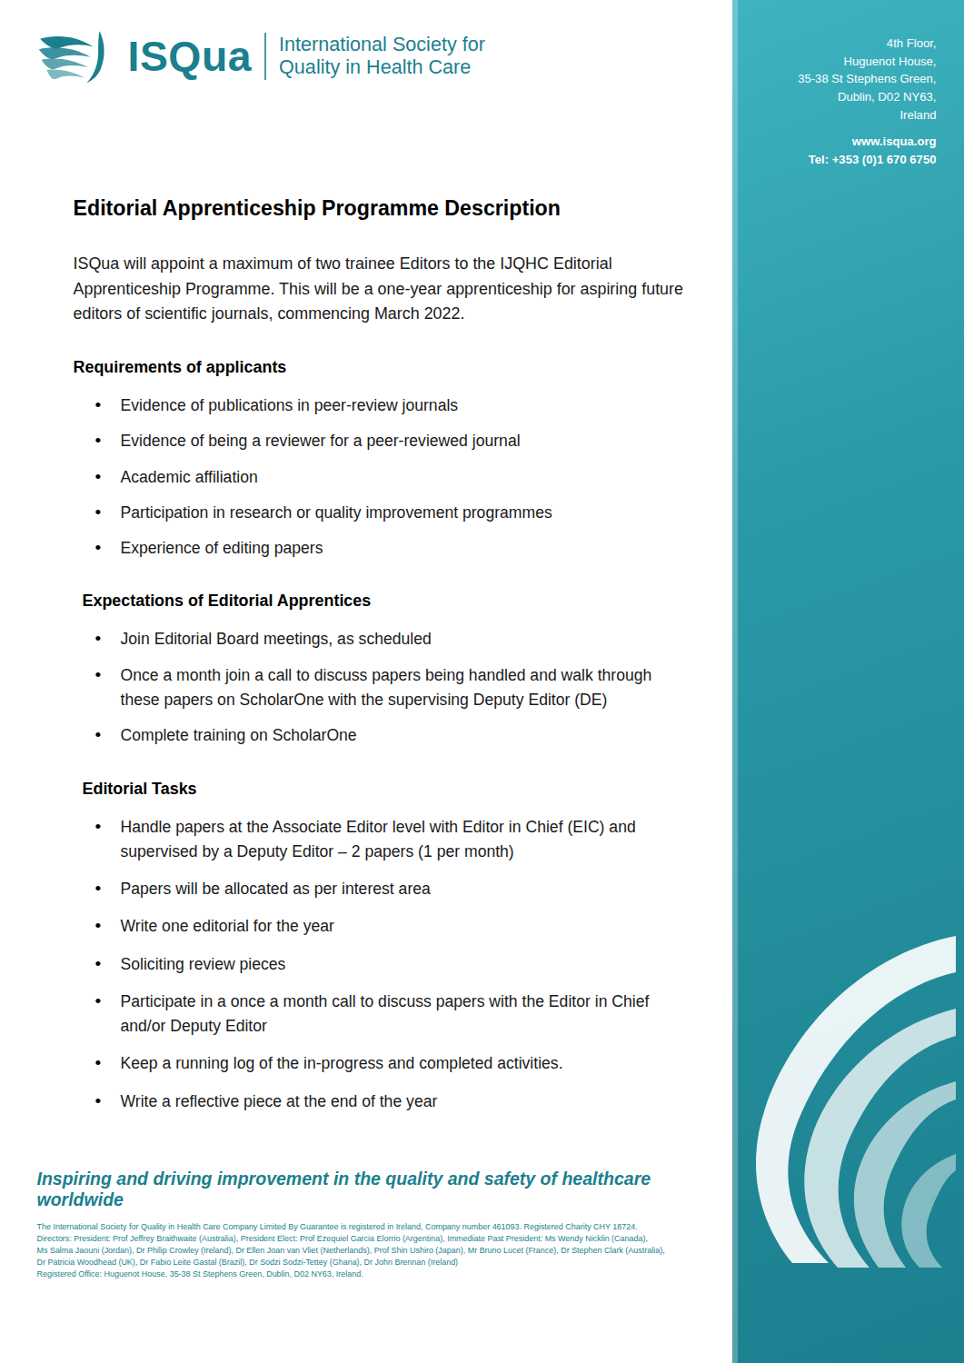ISQua International Society for
Quality in Health Care
4th Floor,
Huguenot House,
35-38 St Stephens Green,
Dublin, D02 NY63,
Ireland
www.isqua.org
Tel: +353 (0)1 670 6750
Editorial Apprenticeship Programme Description
ISQua will appoint a maximum of two trainee Editors to the IJQHC Editorial Apprenticeship Programme. This will be a one-year apprenticeship for aspiring future editors of scientific journals, commencing March 2022.
Requirements of applicants
Evidence of publications in peer-review journals
Evidence of being a reviewer for a peer-reviewed journal
Academic affiliation
Participation in research or quality improvement programmes
Experience of editing papers
Expectations of Editorial Apprentices
Join Editorial Board meetings, as scheduled
Once a month join a call to discuss papers being handled and walk through these papers on ScholarOne with the supervising Deputy Editor (DE)
Complete training on ScholarOne
Editorial Tasks
Handle papers at the Associate Editor level with Editor in Chief (EIC) and supervised by a Deputy Editor – 2 papers (1 per month)
Papers will be allocated as per interest area
Write one editorial for the year
Soliciting review pieces
Participate in a once a month call to discuss papers with the Editor in Chief and/or Deputy Editor
Keep a running log of the in-progress and completed activities.
Write a reflective piece at the end of the year
Inspiring and driving improvement in the quality and safety of healthcare worldwide
The International Society for Quality in Health Care Company Limited By Guarantee is registered in Ireland, Company number 461093. Registered Charity CHY 18724.
Directors: President: Prof Jeffrey Braithwaite (Australia), President Elect: Prof Ezequiel Garcia Elorrio (Argentina), Immediate Past President: Ms Wendy Nicklin (Canada),
Ms Salma Jaouni (Jordan), Dr Philip Crowley (Ireland), Dr Ellen Joan van Vliet (Netherlands), Prof Shin Ushiro (Japan), Mr Bruno Lucet (France), Dr Stephen Clark (Australia),
Dr Patricia Woodhead (UK), Dr Fabio Leite Gastal (Brazil), Dr Sodzi Sodzi-Tettey (Ghana), Dr John Brennan (Ireland)
Registered Office: Huguenot House, 35-38 St Stephens Green, Dublin, D02 NY63, Ireland.